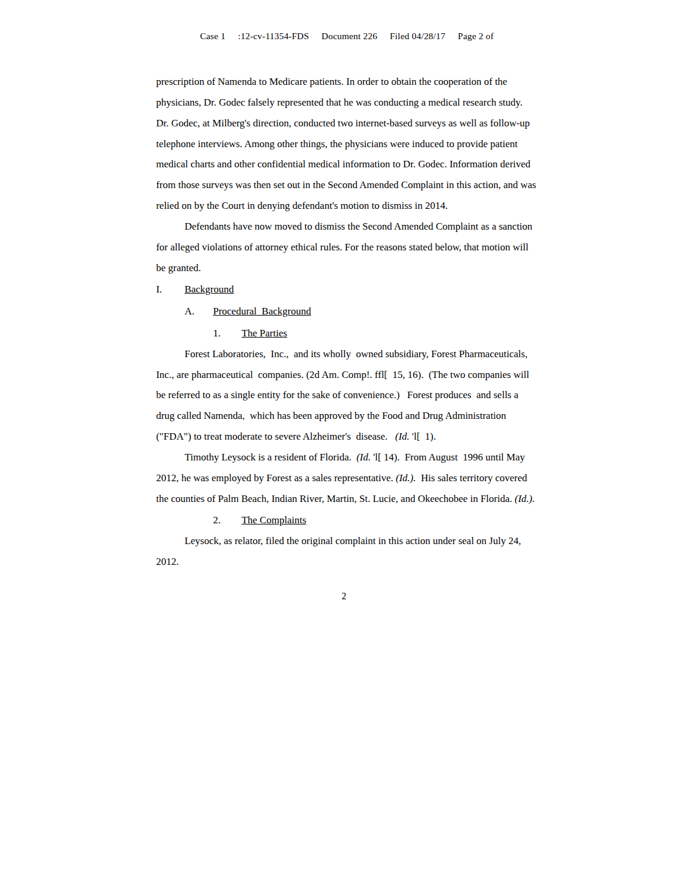Case 1 :12-cv-11354-FDS Document 226 Filed 04/28/17 Page 2 of
prescription of Namenda to Medicare patients. In order to obtain the cooperation of the physicians, Dr. Godec falsely represented that he was conducting a medical research study. Dr. Godec, at Milberg's direction, conducted two internet-based surveys as well as follow-up telephone interviews. Among other things, the physicians were induced to provide patient medical charts and other confidential medical information to Dr. Godec. Information derived from those surveys was then set out in the Second Amended Complaint in this action, and was relied on by the Court in denying defendant's motion to dismiss in 2014.
Defendants have now moved to dismiss the Second Amended Complaint as a sanction for alleged violations of attorney ethical rules. For the reasons stated below, that motion will be granted.
I. Background
A. Procedural Background
1. The Parties
Forest Laboratories, Inc., and its wholly owned subsidiary, Forest Pharmaceuticals, Inc., are pharmaceutical companies. (2d Am. Comp!. ffl[ 15, 16). (The two companies will be referred to as a single entity for the sake of convenience.) Forest produces and sells a drug called Namenda, which has been approved by the Food and Drug Administration ("FDA") to treat moderate to severe Alzheimer's disease. (Id. 'l[ 1).
Timothy Leysock is a resident of Florida. (Id. 'l[ 14). From August 1996 until May 2012, he was employed by Forest as a sales representative. (Id.). His sales territory covered the counties of Palm Beach, Indian River, Martin, St. Lucie, and Okeechobee in Florida. (Id.).
2. The Complaints
Leysock, as relator, filed the original complaint in this action under seal on July 24, 2012.
2